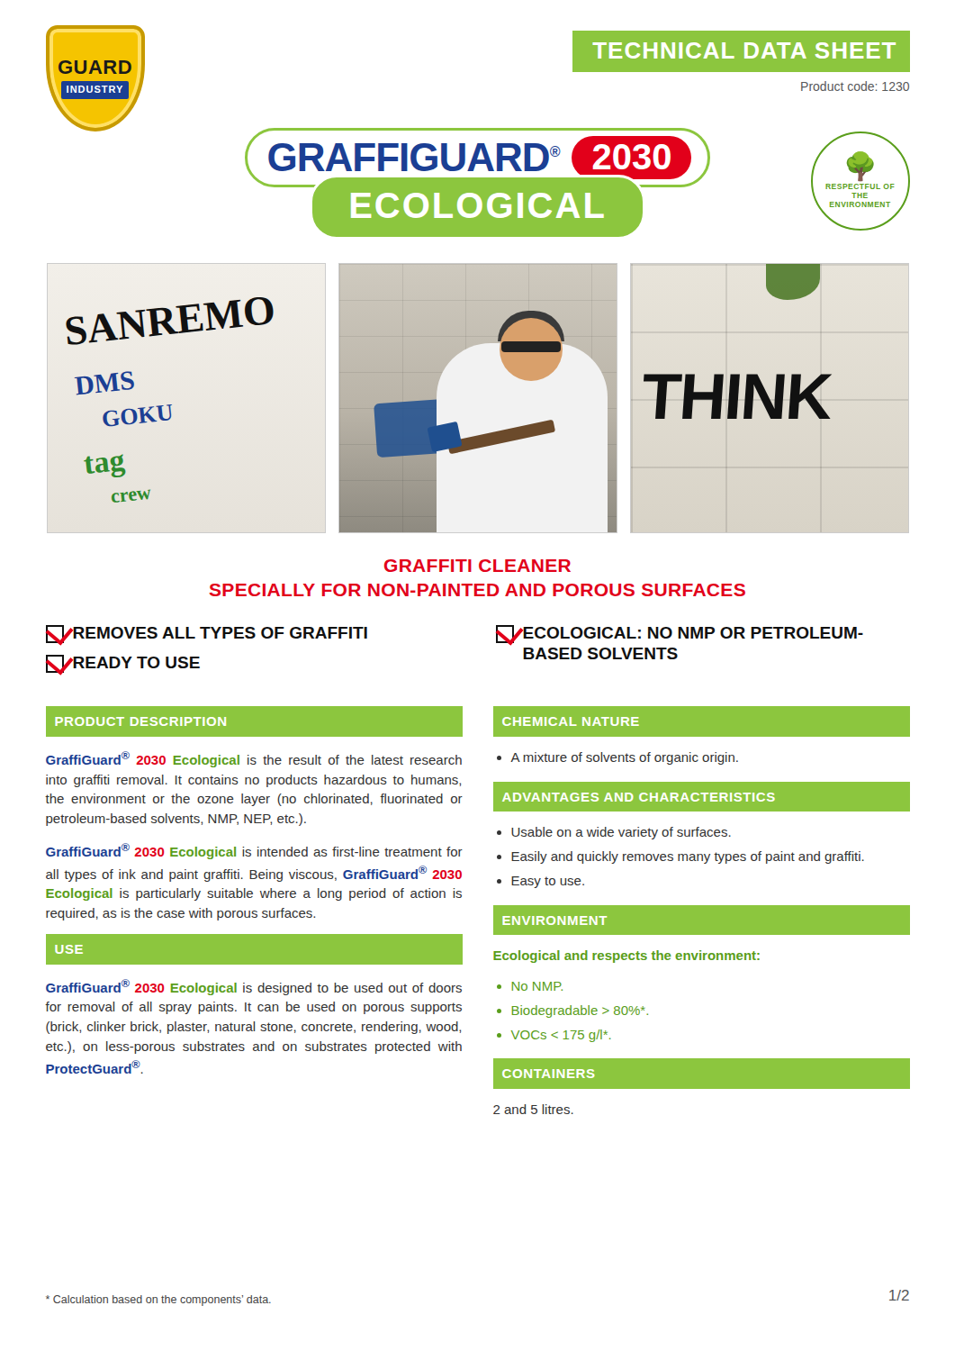GUARD
INDUSTRY
TECHNICAL DATA SHEET
Product code: 1230
GRAFFIGUARD® 2030
ECOLOGICAL
🌳 RESPECTFUL OF THE ENVIRONMENT
SANREMO DMS GOKU tag crew
THINK
GRAFFITI CLEANER
SPECIALLY FOR NON-PAINTED AND POROUS SURFACES
REMOVES ALL TYPES OF GRAFFITI
READY TO USE
ECOLOGICAL: NO NMP OR PETROLEUM-BASED SOLVENTS
Product description
GraffiGuard® 2030 Ecological is the result of the latest research into graffiti removal. It contains no products hazardous to humans, the environment or the ozone layer (no chlorinated, fluorinated or petroleum-based solvents, NMP, NEP, etc.).
GraffiGuard® 2030 Ecological is intended as first-line treatment for all types of ink and paint graffiti. Being viscous, GraffiGuard® 2030 Ecological is particularly suitable where a long period of action is required, as is the case with porous surfaces.
Use
GraffiGuard® 2030 Ecological is designed to be used out of doors for removal of all spray paints. It can be used on porous supports (brick, clinker brick, plaster, natural stone, concrete, rendering, wood, etc.), on less-porous substrates and on substrates protected with ProtectGuard®.
Chemical nature
A mixture of solvents of organic origin.
Advantages and characteristics
Usable on a wide variety of surfaces.
Easily and quickly removes many types of paint and graffiti.
Easy to use.
Environment
Ecological and respects the environment:
No NMP.
Biodegradable > 80%*.
VOCs < 175 g/l*.
Containers
2 and 5 litres.
* Calculation based on the components’ data.
1/2